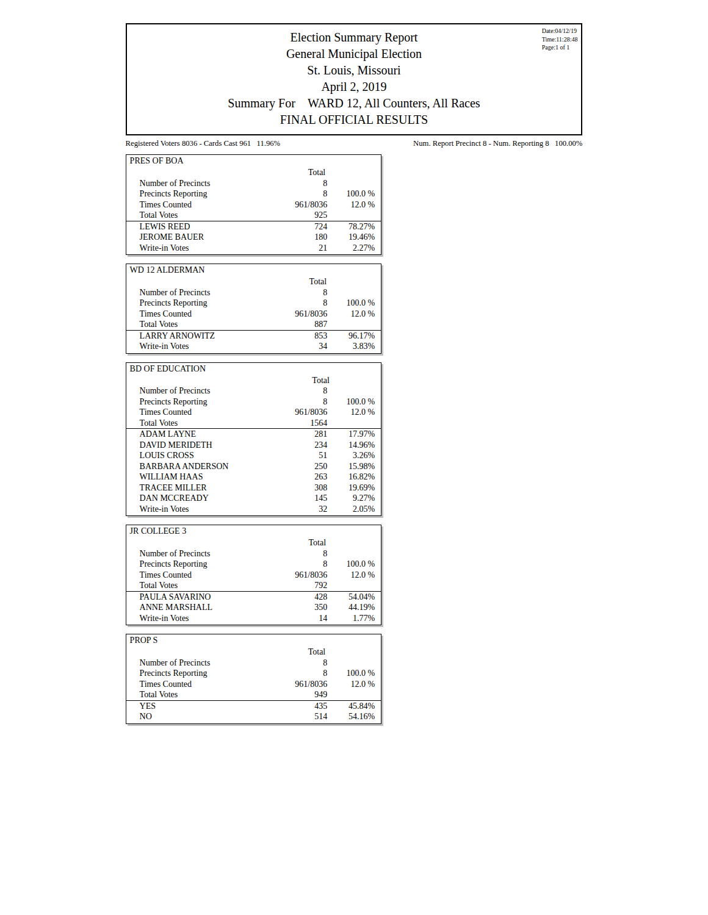Date:04/12/19
Time:11:28:48
Page:1 of 1
Election Summary Report
General Municipal Election
St. Louis, Missouri
April 2, 2019
Summary For WARD 12, All Counters, All Races
FINAL OFFICIAL RESULTS
Registered Voters 8036 - Cards Cast 961 11.96%
Num. Report Precinct 8 - Num. Reporting 8 100.00%
PRES OF BOA
| | Total |
| Number of Precincts | 8 | |
| Precincts Reporting | 8 | 100.0 % |
| Times Counted | 961/8036 | 12.0 % |
| Total Votes | 925 | |
| LEWIS REED | 724 | 78.27% |
| JEROME BAUER | 180 | 19.46% |
| Write-in Votes | 21 | 2.27% |
WD 12 ALDERMAN
| | Total |
| Number of Precincts | 8 | |
| Precincts Reporting | 8 | 100.0 % |
| Times Counted | 961/8036 | 12.0 % |
| Total Votes | 887 | |
| LARRY ARNOWITZ | 853 | 96.17% |
| Write-in Votes | 34 | 3.83% |
BD OF EDUCATION
| | Total |
| Number of Precincts | 8 | |
| Precincts Reporting | 8 | 100.0 % |
| Times Counted | 961/8036 | 12.0 % |
| Total Votes | 1564 | |
| ADAM LAYNE | 281 | 17.97% |
| DAVID MERIDETH | 234 | 14.96% |
| LOUIS CROSS | 51 | 3.26% |
| BARBARA ANDERSON | 250 | 15.98% |
| WILLIAM HAAS | 263 | 16.82% |
| TRACEE MILLER | 308 | 19.69% |
| DAN MCCREADY | 145 | 9.27% |
| Write-in Votes | 32 | 2.05% |
JR COLLEGE 3
| | Total |
| Number of Precincts | 8 | |
| Precincts Reporting | 8 | 100.0 % |
| Times Counted | 961/8036 | 12.0 % |
| Total Votes | 792 | |
| PAULA SAVARINO | 428 | 54.04% |
| ANNE MARSHALL | 350 | 44.19% |
| Write-in Votes | 14 | 1.77% |
PROP S
| | Total |
| Number of Precincts | 8 | |
| Precincts Reporting | 8 | 100.0 % |
| Times Counted | 961/8036 | 12.0 % |
| Total Votes | 949 | |
| YES | 435 | 45.84% |
| NO | 514 | 54.16% |